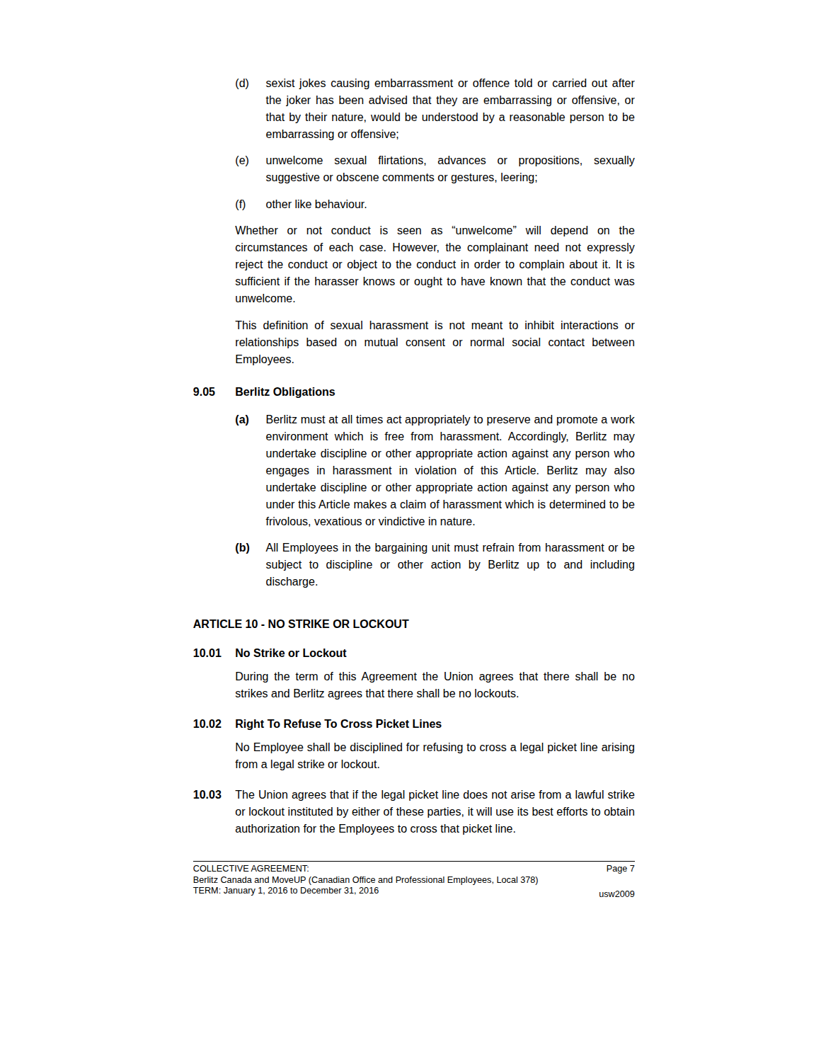(d)
sexist jokes causing embarrassment or offence told or carried out after the joker has been advised that they are embarrassing or offensive, or that by their nature, would be understood by a reasonable person to be embarrassing or offensive;
(e)
unwelcome sexual flirtations, advances or propositions, sexually suggestive or obscene comments or gestures, leering;
(f)
other like behaviour.
Whether or not conduct is seen as “unwelcome” will depend on the circumstances of each case. However, the complainant need not expressly reject the conduct or object to the conduct in order to complain about it. It is sufficient if the harasser knows or ought to have known that the conduct was unwelcome.
This definition of sexual harassment is not meant to inhibit interactions or relationships based on mutual consent or normal social contact between Employees.
9.05
Berlitz Obligations
(a)
Berlitz must at all times act appropriately to preserve and promote a work environment which is free from harassment. Accordingly, Berlitz may undertake discipline or other appropriate action against any person who engages in harassment in violation of this Article. Berlitz may also undertake discipline or other appropriate action against any person who under this Article makes a claim of harassment which is determined to be frivolous, vexatious or vindictive in nature.
(b)
All Employees in the bargaining unit must refrain from harassment or be subject to discipline or other action by Berlitz up to and including discharge.
ARTICLE 10 - NO STRIKE OR LOCKOUT
10.01
No Strike or Lockout
During the term of this Agreement the Union agrees that there shall be no strikes and Berlitz agrees that there shall be no lockouts.
10.02
Right To Refuse To Cross Picket Lines
No Employee shall be disciplined for refusing to cross a legal picket line arising from a legal strike or lockout.
10.03
The Union agrees that if the legal picket line does not arise from a lawful strike or lockout instituted by either of these parties, it will use its best efforts to obtain authorization for the Employees to cross that picket line.
COLLECTIVE AGREEMENT:
Berlitz Canada and MoveUP (Canadian Office and Professional Employees, Local 378)
TERM: January 1, 2016 to December 31, 2016
Page 7 usw2009